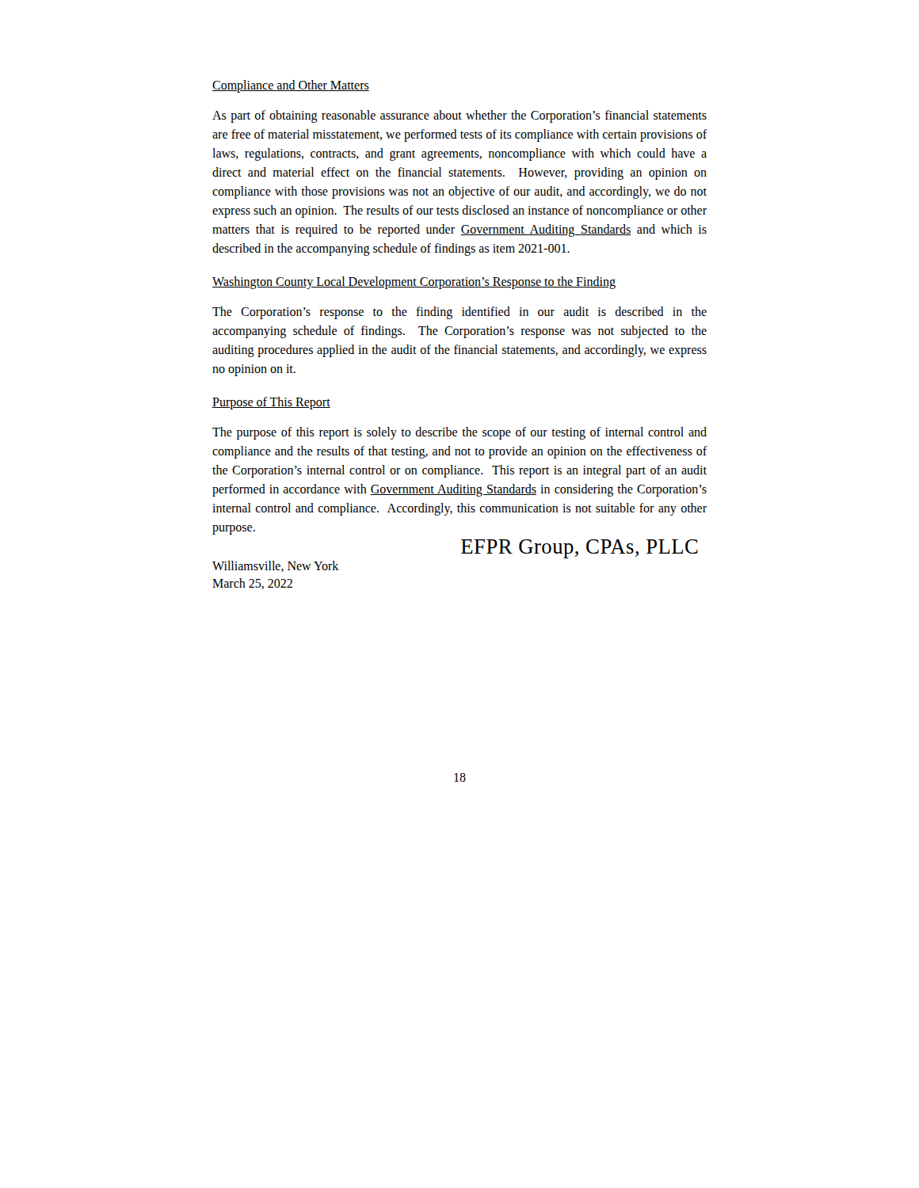Compliance and Other Matters
As part of obtaining reasonable assurance about whether the Corporation’s financial statements are free of material misstatement, we performed tests of its compliance with certain provisions of laws, regulations, contracts, and grant agreements, noncompliance with which could have a direct and material effect on the financial statements. However, providing an opinion on compliance with those provisions was not an objective of our audit, and accordingly, we do not express such an opinion. The results of our tests disclosed an instance of noncompliance or other matters that is required to be reported under Government Auditing Standards and which is described in the accompanying schedule of findings as item 2021-001.
Washington County Local Development Corporation’s Response to the Finding
The Corporation’s response to the finding identified in our audit is described in the accompanying schedule of findings. The Corporation’s response was not subjected to the auditing procedures applied in the audit of the financial statements, and accordingly, we express no opinion on it.
Purpose of This Report
The purpose of this report is solely to describe the scope of our testing of internal control and compliance and the results of that testing, and not to provide an opinion on the effectiveness of the Corporation’s internal control or on compliance. This report is an integral part of an audit performed in accordance with Government Auditing Standards in considering the Corporation’s internal control and compliance. Accordingly, this communication is not suitable for any other purpose.
EFPR Group, CPAs, PLLC
Williamsville, New York
March 25, 2022
18